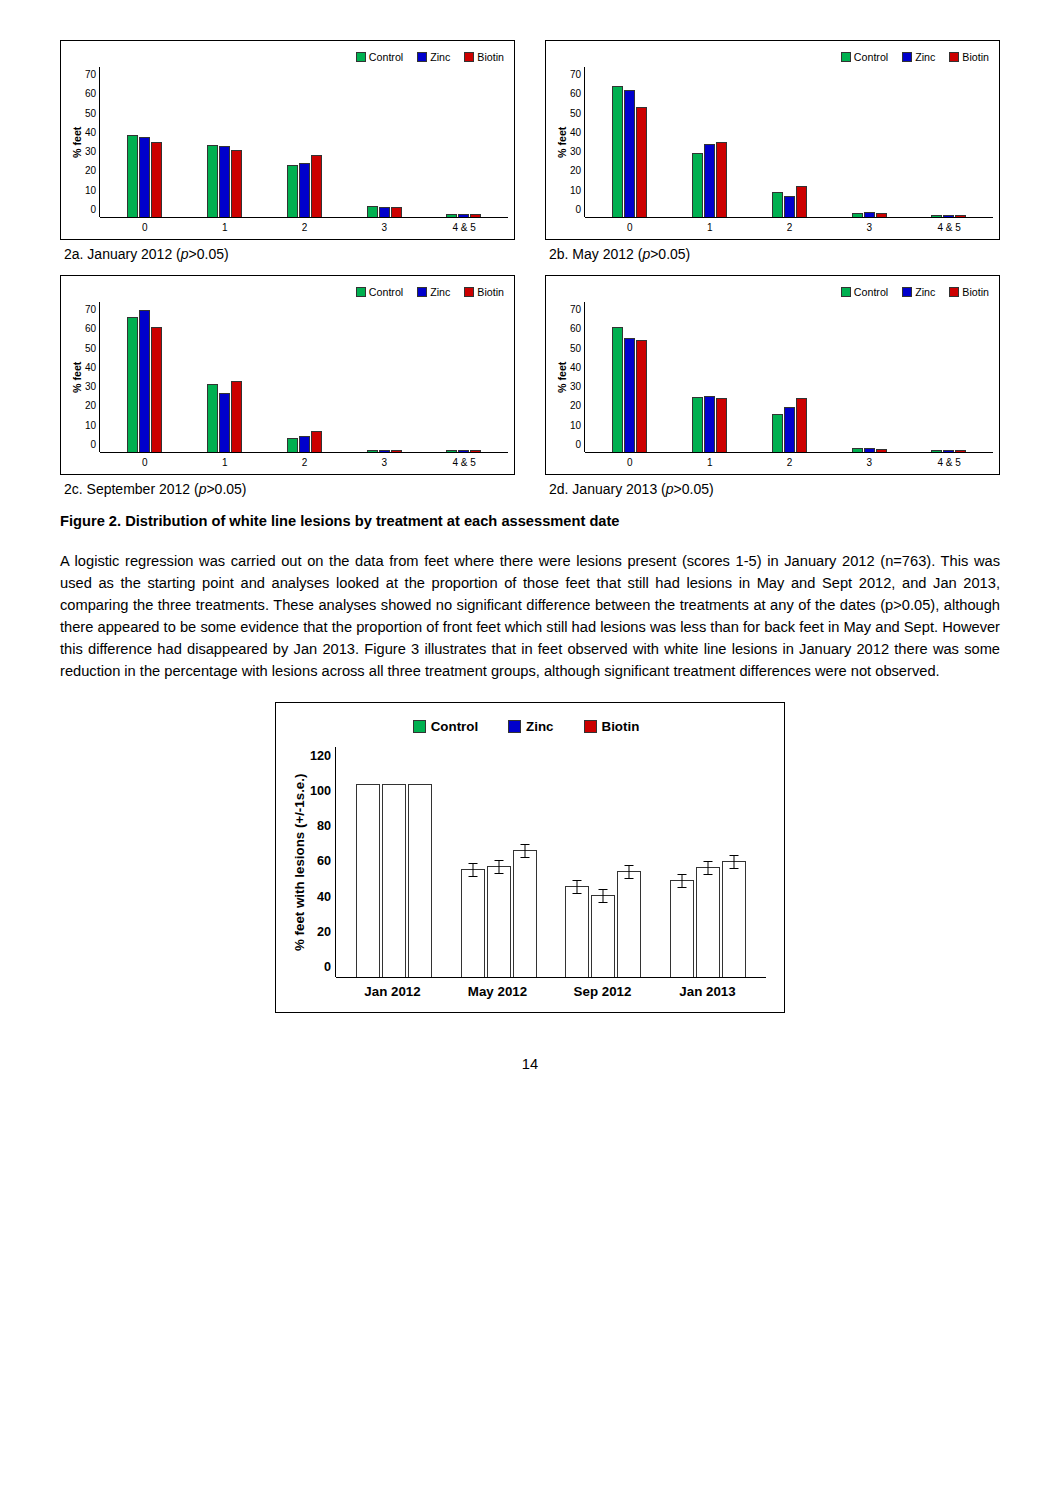Control Zinc Biotin
% feet
70
60
50
40
30
20
10
0
01234 & 5
2a. January 2012 (p>0.05)
Control Zinc Biotin
% feet
70
60
50
40
30
20
10
0
01234 & 5
2b. May 2012 (p>0.05)
Control Zinc Biotin
% feet
70
60
50
40
30
20
10
0
01234 & 5
2c. September 2012 (p>0.05)
Control Zinc Biotin
% feet
70
60
50
40
30
20
10
0
01234 & 5
2d. January 2013 (p>0.05)
Figure 2. Distribution of white line lesions by treatment at each assessment date
A logistic regression was carried out on the data from feet where there were lesions present (scores 1-5) in January 2012 (n=763). This was used as the starting point and analyses looked at the proportion of those feet that still had lesions in May and Sept 2012, and Jan 2013, comparing the three treatments. These analyses showed no significant difference between the treatments at any of the dates (p>0.05), although there appeared to be some evidence that the proportion of front feet which still had lesions was less than for back feet in May and Sept. However this difference had disappeared by Jan 2013. Figure 3 illustrates that in feet observed with white line lesions in January 2012 there was some reduction in the percentage with lesions across all three treatment groups, although significant treatment differences were not observed.
Control Zinc Biotin
% feet with lesions (+/-1s.e.)
120
100
80
60
40
20
0
Jan 2012 May 2012 Sep 2012 Jan 2013
14